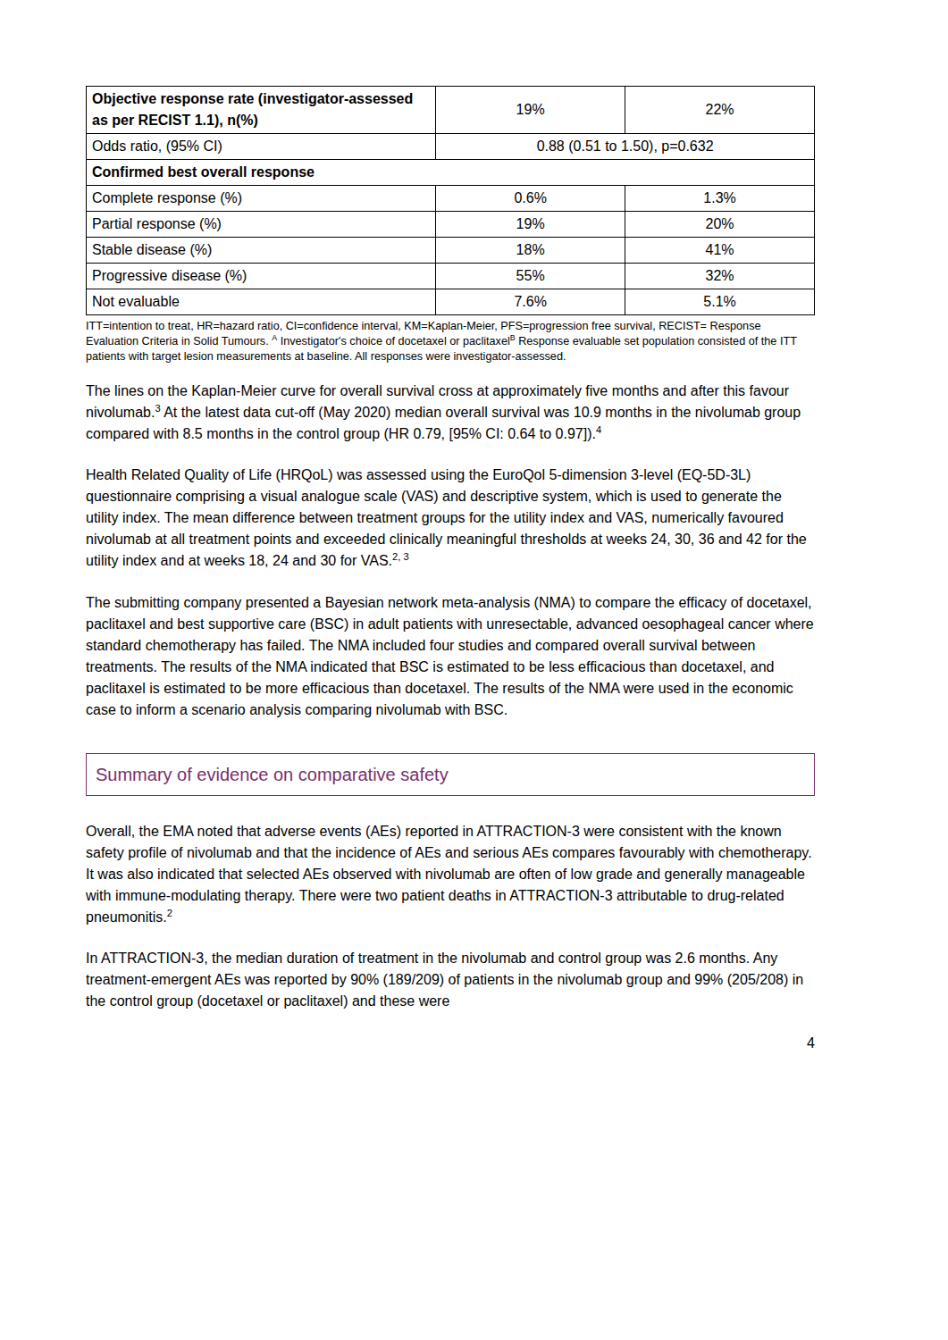| Objective response rate (investigator-assessed as per RECIST 1.1), n(%) | 19% | 22% |
| Odds ratio, (95% CI) | 0.88 (0.51 to 1.50), p=0.632 |
| Confirmed best overall response |
| Complete response (%) | 0.6% | 1.3% |
| Partial response (%) | 19% | 20% |
| Stable disease (%) | 18% | 41% |
| Progressive disease (%) | 55% | 32% |
| Not evaluable | 7.6% | 5.1% |
ITT=intention to treat, HR=hazard ratio, CI=confidence interval, KM=Kaplan-Meier, PFS=progression free survival, RECIST= Response Evaluation Criteria in Solid Tumours. A Investigator's choice of docetaxel or paclitaxelB Response evaluable set population consisted of the ITT patients with target lesion measurements at baseline. All responses were investigator-assessed.
The lines on the Kaplan-Meier curve for overall survival cross at approximately five months and after this favour nivolumab.3 At the latest data cut-off (May 2020) median overall survival was 10.9 months in the nivolumab group compared with 8.5 months in the control group (HR 0.79, [95% CI: 0.64 to 0.97]).4
Health Related Quality of Life (HRQoL) was assessed using the EuroQol 5-dimension 3-level (EQ-5D-3L) questionnaire comprising a visual analogue scale (VAS) and descriptive system, which is used to generate the utility index. The mean difference between treatment groups for the utility index and VAS, numerically favoured nivolumab at all treatment points and exceeded clinically meaningful thresholds at weeks 24, 30, 36 and 42 for the utility index and at weeks 18, 24 and 30 for VAS.2, 3
The submitting company presented a Bayesian network meta-analysis (NMA) to compare the efficacy of docetaxel, paclitaxel and best supportive care (BSC) in adult patients with unresectable, advanced oesophageal cancer where standard chemotherapy has failed. The NMA included four studies and compared overall survival between treatments. The results of the NMA indicated that BSC is estimated to be less efficacious than docetaxel, and paclitaxel is estimated to be more efficacious than docetaxel. The results of the NMA were used in the economic case to inform a scenario analysis comparing nivolumab with BSC.
Summary of evidence on comparative safety
Overall, the EMA noted that adverse events (AEs) reported in ATTRACTION-3 were consistent with the known safety profile of nivolumab and that the incidence of AEs and serious AEs compares favourably with chemotherapy. It was also indicated that selected AEs observed with nivolumab are often of low grade and generally manageable with immune-modulating therapy. There were two patient deaths in ATTRACTION-3 attributable to drug-related pneumonitis.2
In ATTRACTION-3, the median duration of treatment in the nivolumab and control group was 2.6 months. Any treatment-emergent AEs was reported by 90% (189/209) of patients in the nivolumab group and 99% (205/208) in the control group (docetaxel or paclitaxel) and these were
4